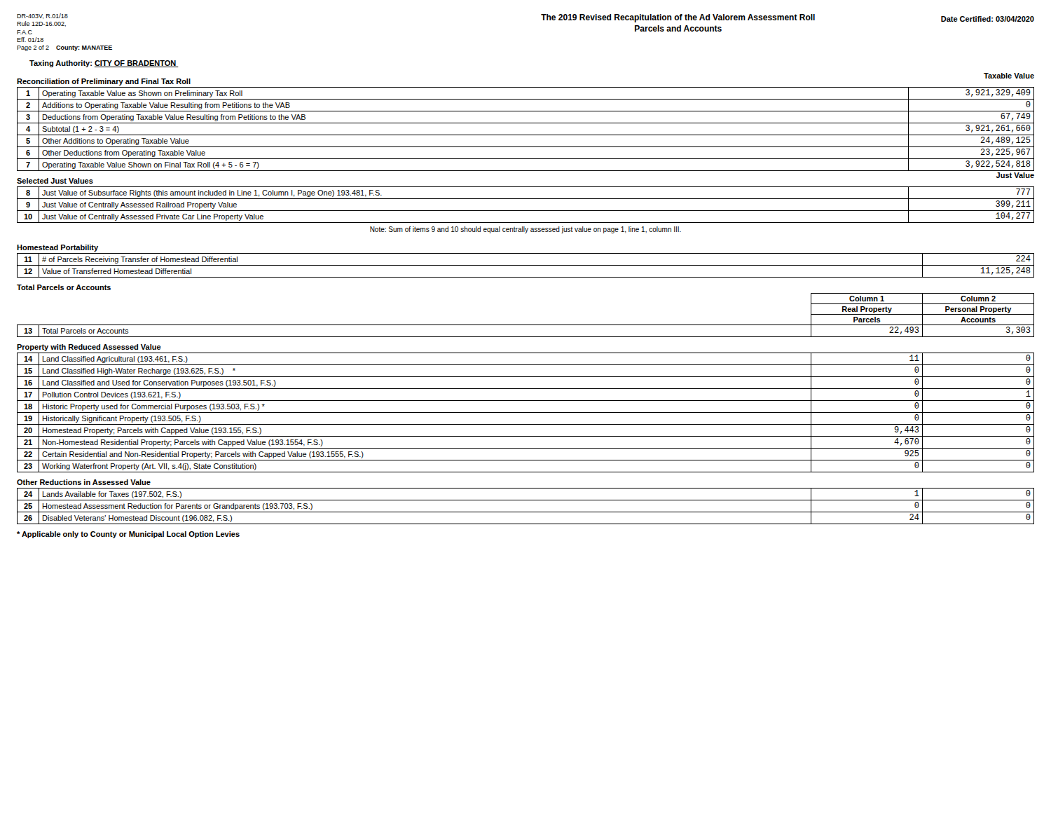DR-403V, R.01/18
Rule 12D-16.002,
F.A.C
Eff. 01/18
Page 2 of 2 County: MANATEE
The 2019 Revised Recapitulation of the Ad Valorem Assessment Roll
Parcels and Accounts
Date Certified: 03/04/2020
Taxing Authority: CITY OF BRADENTON
Reconciliation of Preliminary and Final Tax Roll
Taxable Value
| 1 | Operating Taxable Value as Shown on Preliminary Tax Roll | 3,921,329,409 |
| 2 | Additions to Operating Taxable Value Resulting from Petitions to the VAB | 0 |
| 3 | Deductions from Operating Taxable Value Resulting from Petitions to the VAB | 67,749 |
| 4 | Subtotal (1 + 2 - 3 = 4) | 3,921,261,660 |
| 5 | Other Additions to Operating Taxable Value | 24,489,125 |
| 6 | Other Deductions from Operating Taxable Value | 23,225,967 |
| 7 | Operating Taxable Value Shown on Final Tax Roll (4 + 5 - 6 = 7) | 3,922,524,818 |
Selected Just Values
Just Value
| 8 | Just Value of Subsurface Rights (this amount included in Line 1, Column I, Page One) 193.481, F.S. | 777 |
| 9 | Just Value of Centrally Assessed Railroad Property Value | 399,211 |
| 10 | Just Value of Centrally Assessed Private Car Line Property Value | 104,277 |
Note: Sum of items 9 and 10 should equal centrally assessed just value on page 1, line 1, column III.
Homestead Portability
| 11 | # of Parcels Receiving Transfer of Homestead Differential | 224 |
| 12 | Value of Transferred Homestead Differential | 11,125,248 |
Total Parcels or Accounts
| | | Column 1 | Column 2 |
| --- | --- | --- | --- |
| | | Real Property | Personal Property |
| | | Parcels | Accounts |
| 13 | Total Parcels or Accounts | 22,493 | 3,303 |
Property with Reduced Assessed Value
| 14 | Land Classified Agricultural (193.461, F.S.) | 11 | 0 |
| 15 | Land Classified High-Water Recharge (193.625, F.S.) * | 0 | 0 |
| 16 | Land Classified and Used for Conservation Purposes (193.501, F.S.) | 0 | 0 |
| 17 | Pollution Control Devices (193.621, F.S.) | 0 | 1 |
| 18 | Historic Property used for Commercial Purposes (193.503, F.S.) * | 0 | 0 |
| 19 | Historically Significant Property (193.505, F.S.) | 0 | 0 |
| 20 | Homestead Property; Parcels with Capped Value (193.155, F.S.) | 9,443 | 0 |
| 21 | Non-Homestead Residential Property; Parcels with Capped Value (193.1554, F.S.) | 4,670 | 0 |
| 22 | Certain Residential and Non-Residential Property; Parcels with Capped Value (193.1555, F.S.) | 925 | 0 |
| 23 | Working Waterfront Property (Art. VII, s.4(j), State Constitution) | 0 | 0 |
Other Reductions in Assessed Value
| 24 | Lands Available for Taxes (197.502, F.S.) | 1 | 0 |
| 25 | Homestead Assessment Reduction for Parents or Grandparents (193.703, F.S.) | 0 | 0 |
| 26 | Disabled Veterans' Homestead Discount (196.082, F.S.) | 24 | 0 |
* Applicable only to County or Municipal Local Option Levies